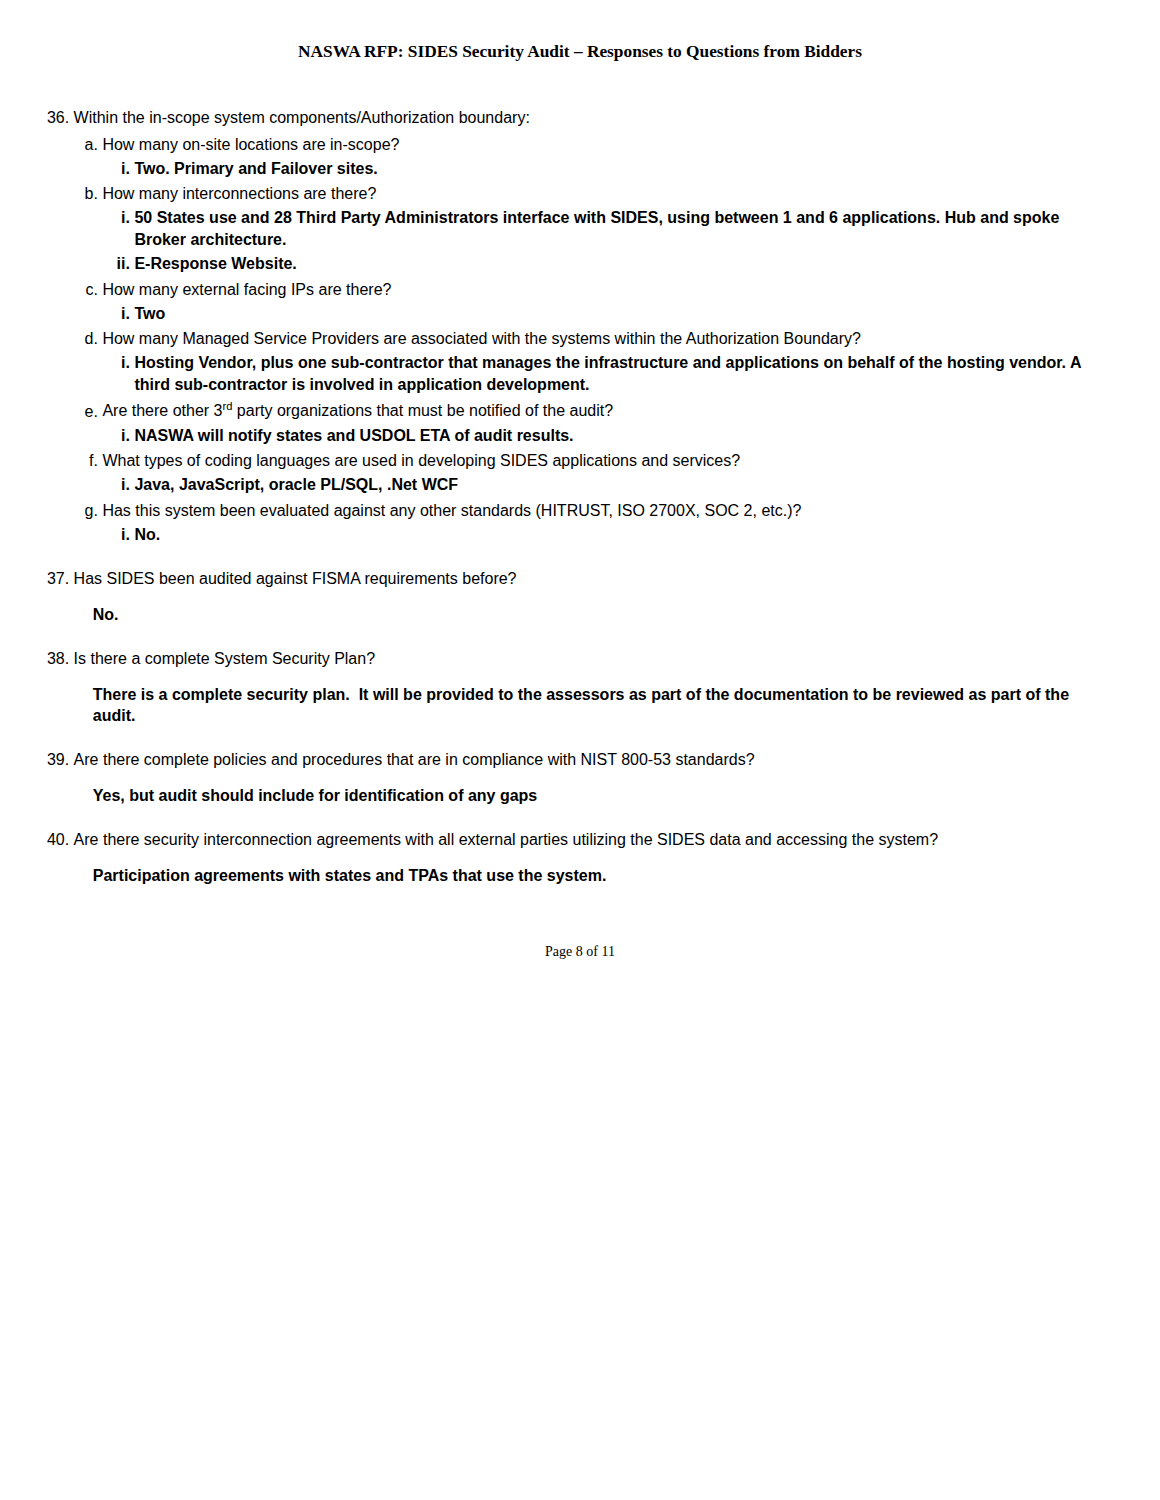NASWA RFP: SIDES Security Audit – Responses to Questions from Bidders
Within the in-scope system components/Authorization boundary:
How many on-site locations are in-scope?
Two. Primary and Failover sites.
How many interconnections are there?
50 States use and 28 Third Party Administrators interface with SIDES, using between 1 and 6 applications. Hub and spoke Broker architecture.
E-Response Website.
How many external facing IPs are there?
Two
How many Managed Service Providers are associated with the systems within the Authorization Boundary?
Hosting Vendor, plus one sub-contractor that manages the infrastructure and applications on behalf of the hosting vendor. A third sub-contractor is involved in application development.
Are there other 3rd party organizations that must be notified of the audit?
NASWA will notify states and USDOL ETA of audit results.
What types of coding languages are used in developing SIDES applications and services?
Java, JavaScript, oracle PL/SQL, .Net WCF
Has this system been evaluated against any other standards (HITRUST, ISO 2700X, SOC 2, etc.)?
No.
Has SIDES been audited against FISMA requirements before?
No.
Is there a complete System Security Plan?
There is a complete security plan. It will be provided to the assessors as part of the documentation to be reviewed as part of the audit.
Are there complete policies and procedures that are in compliance with NIST 800-53 standards?
Yes, but audit should include for identification of any gaps
Are there security interconnection agreements with all external parties utilizing the SIDES data and accessing the system?
Participation agreements with states and TPAs that use the system.
Page 8 of 11